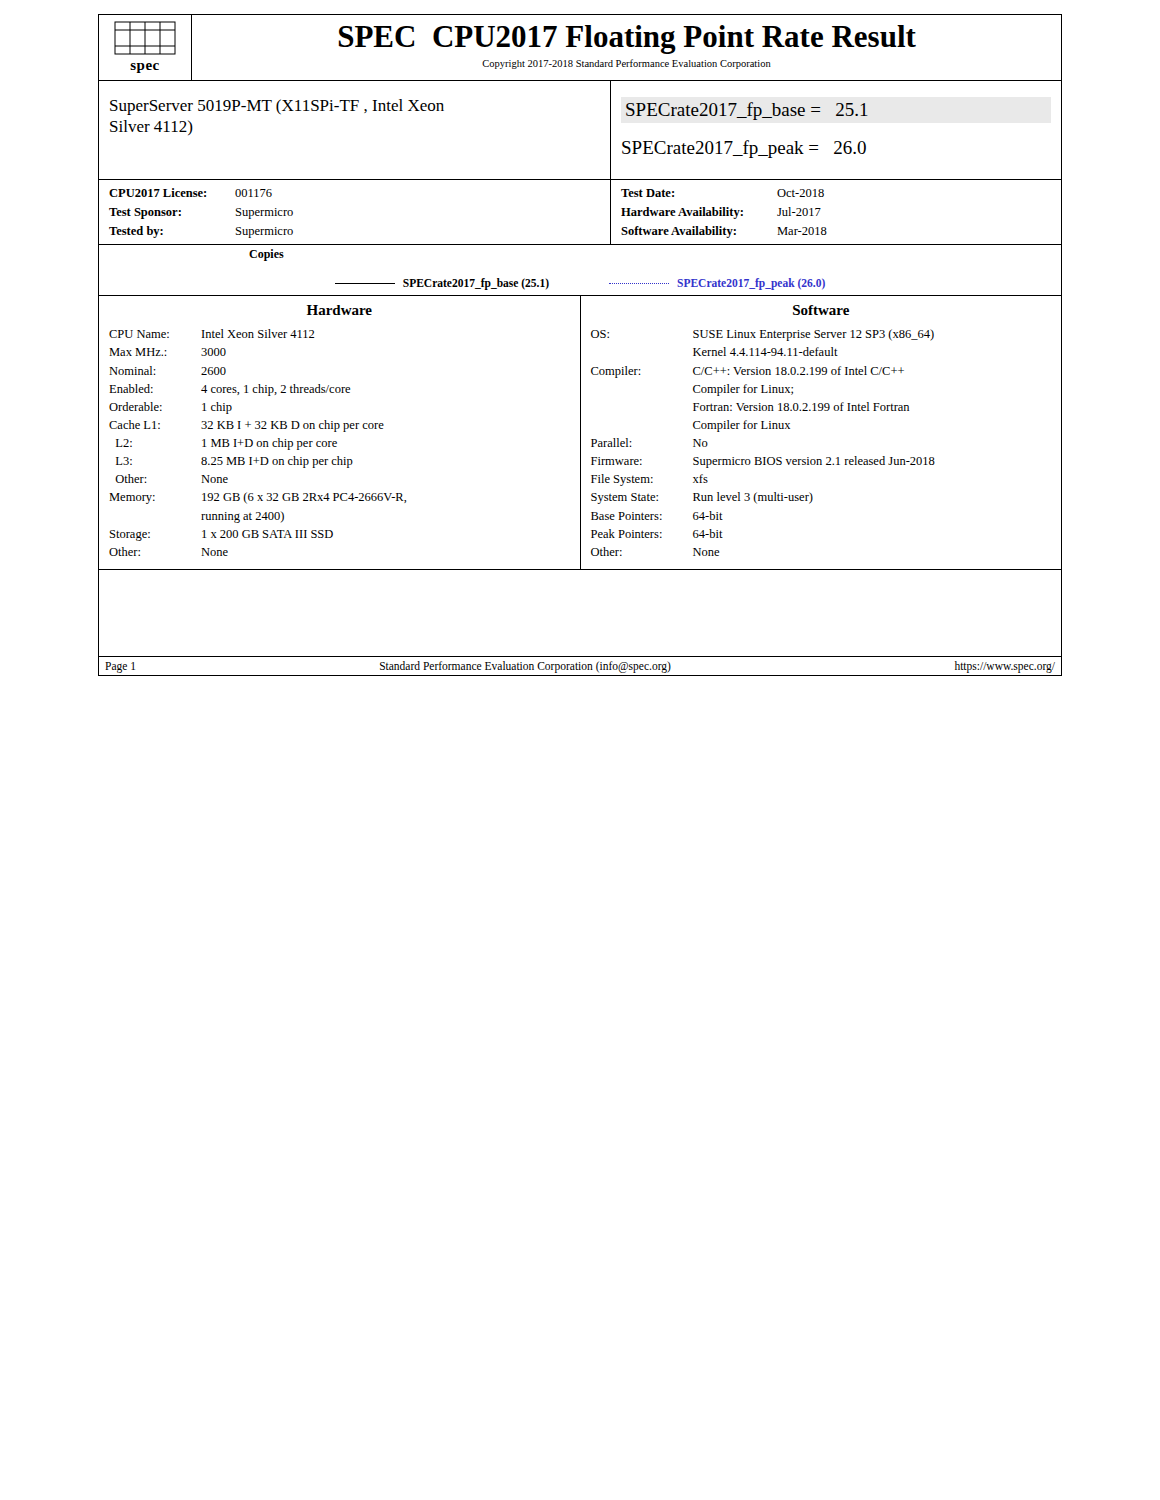spec
SPEC CPU2017 Floating Point Rate Result
Copyright 2017-2018 Standard Performance Evaluation Corporation
Supermicro
SuperServer 5019P-MT (X11SPi-TF , Intel Xeon
Silver 4112)
SPECrate2017_fp_base = 25.1
SPECrate2017_fp_peak = 26.0
CPU2017 License: 001176
Test Sponsor: Supermicro
Tested by: Supermicro
Test Date: Oct-2018
Hardware Availability: Jul-2017
Software Availability: Mar-2018
Copies
SPECrate2017_fp_base (25.1)
SPECrate2017_fp_peak (26.0)
Hardware
CPU Name: Intel Xeon Silver 4112
Max MHz.: 3000
Nominal: 2600
Enabled: 4 cores, 1 chip, 2 threads/core
Orderable: 1 chip
Cache L1: 32 KB I + 32 KB D on chip per core
L2: 1 MB I+D on chip per core
L3: 8.25 MB I+D on chip per chip
Other: None
Memory: 192 GB (6 x 32 GB 2Rx4 PC4-2666V-R,
running at 2400)
Storage: 1 x 200 GB SATA III SSD
Other: None
Software
OS: SUSE Linux Enterprise Server 12 SP3 (x86_64)
Kernel 4.4.114-94.11-default
Compiler: C/C++: Version 18.0.2.199 of Intel C/C++
Compiler for Linux;
Fortran: Version 18.0.2.199 of Intel Fortran
Compiler for Linux
Parallel: No
Firmware: Supermicro BIOS version 2.1 released Jun-2018
File System: xfs
System State: Run level 3 (multi-user)
Base Pointers: 64-bit
Peak Pointers: 64-bit
Other: None
Page 1
Standard Performance Evaluation Corporation (info@spec.org)
https://www.spec.org/